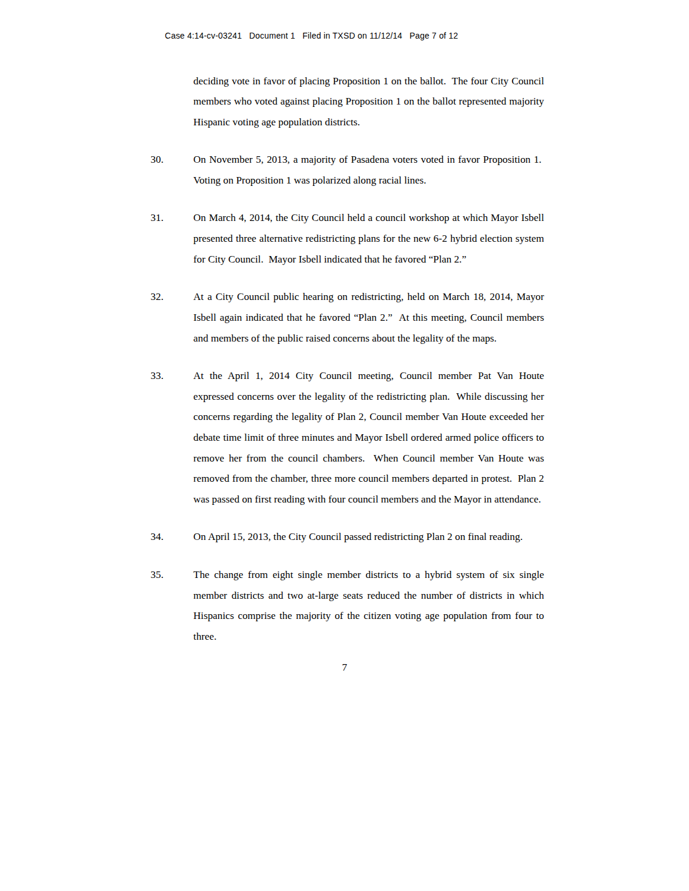Case 4:14-cv-03241 Document 1 Filed in TXSD on 11/12/14 Page 7 of 12
deciding vote in favor of placing Proposition 1 on the ballot. The four City Council members who voted against placing Proposition 1 on the ballot represented majority Hispanic voting age population districts.
30. On November 5, 2013, a majority of Pasadena voters voted in favor Proposition 1. Voting on Proposition 1 was polarized along racial lines.
31. On March 4, 2014, the City Council held a council workshop at which Mayor Isbell presented three alternative redistricting plans for the new 6-2 hybrid election system for City Council. Mayor Isbell indicated that he favored “Plan 2.”
32. At a City Council public hearing on redistricting, held on March 18, 2014, Mayor Isbell again indicated that he favored “Plan 2.” At this meeting, Council members and members of the public raised concerns about the legality of the maps.
33. At the April 1, 2014 City Council meeting, Council member Pat Van Houte expressed concerns over the legality of the redistricting plan. While discussing her concerns regarding the legality of Plan 2, Council member Van Houte exceeded her debate time limit of three minutes and Mayor Isbell ordered armed police officers to remove her from the council chambers. When Council member Van Houte was removed from the chamber, three more council members departed in protest. Plan 2 was passed on first reading with four council members and the Mayor in attendance.
34. On April 15, 2013, the City Council passed redistricting Plan 2 on final reading.
35. The change from eight single member districts to a hybrid system of six single member districts and two at-large seats reduced the number of districts in which Hispanics comprise the majority of the citizen voting age population from four to three.
7